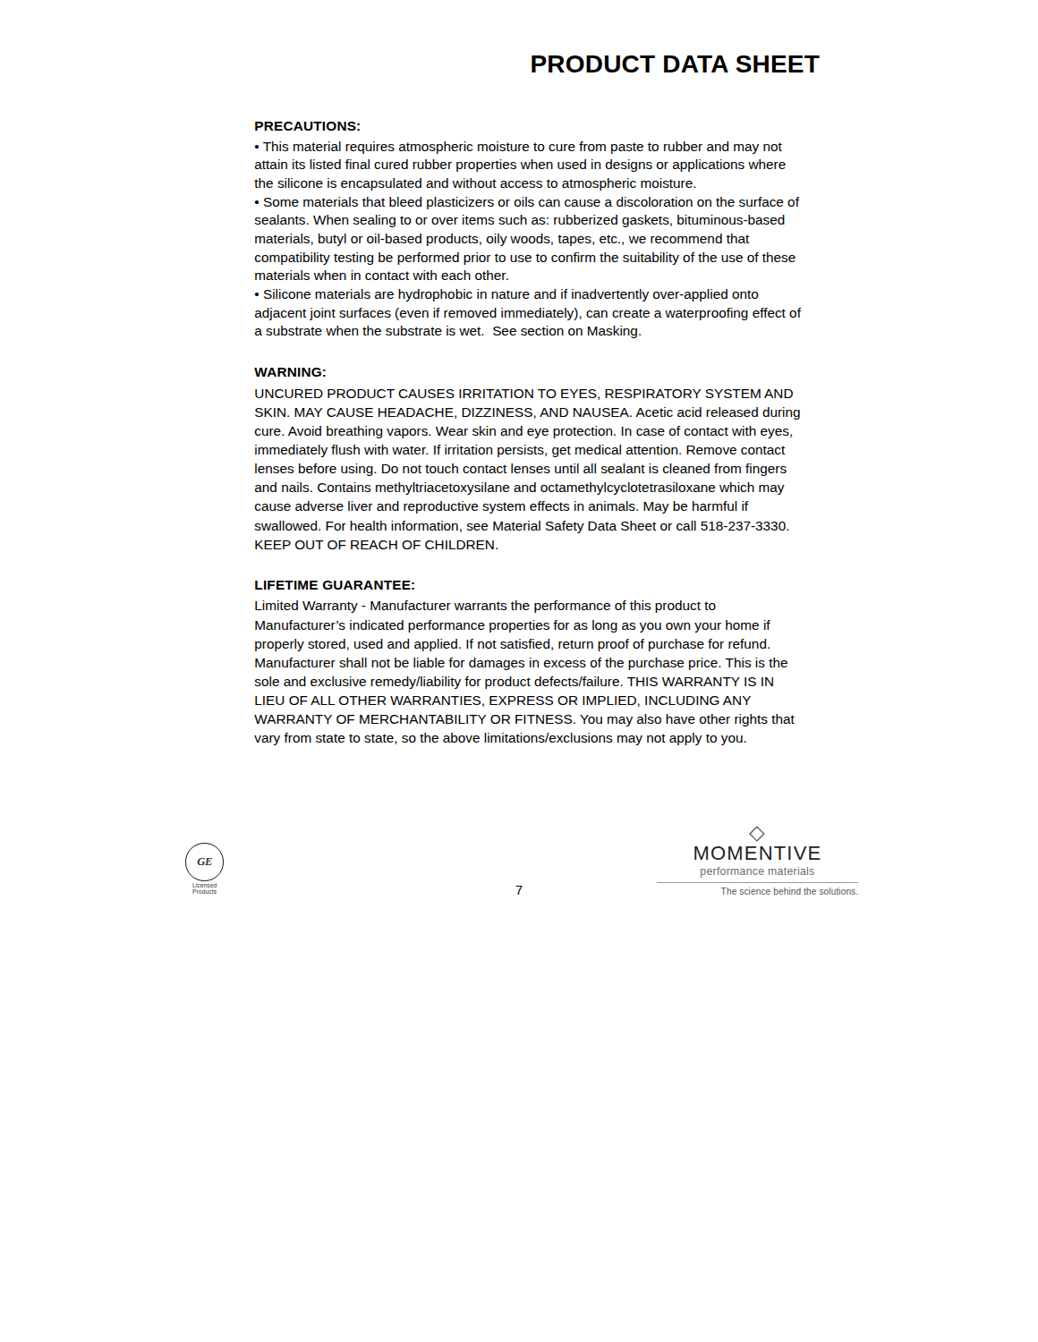PRODUCT DATA SHEET
PRECAUTIONS:
• This material requires atmospheric moisture to cure from paste to rubber and may not attain its listed final cured rubber properties when used in designs or applications where the silicone is encapsulated and without access to atmospheric moisture.
• Some materials that bleed plasticizers or oils can cause a discoloration on the surface of sealants. When sealing to or over items such as: rubberized gaskets, bituminous-based materials, butyl or oil-based products, oily woods, tapes, etc., we recommend that compatibility testing be performed prior to use to confirm the suitability of the use of these materials when in contact with each other.
• Silicone materials are hydrophobic in nature and if inadvertently over-applied onto adjacent joint surfaces (even if removed immediately), can create a waterproofing effect of a substrate when the substrate is wet. See section on Masking.
WARNING:
UNCURED PRODUCT CAUSES IRRITATION TO EYES, RESPIRATORY SYSTEM AND SKIN. MAY CAUSE HEADACHE, DIZZINESS, AND NAUSEA. Acetic acid released during cure. Avoid breathing vapors. Wear skin and eye protection. In case of contact with eyes, immediately flush with water. If irritation persists, get medical attention. Remove contact lenses before using. Do not touch contact lenses until all sealant is cleaned from fingers and nails. Contains methyltriacetoxysilane and octamethylcyclotetrasiloxane which may cause adverse liver and reproductive system effects in animals. May be harmful if swallowed. For health information, see Material Safety Data Sheet or call 518-237-3330. KEEP OUT OF REACH OF CHILDREN.
LIFETIME GUARANTEE:
Limited Warranty - Manufacturer warrants the performance of this product to Manufacturer’s indicated performance properties for as long as you own your home if properly stored, used and applied. If not satisfied, return proof of purchase for refund. Manufacturer shall not be liable for damages in excess of the purchase price. This is the sole and exclusive remedy/liability for product defects/failure. THIS WARRANTY IS IN LIEU OF ALL OTHER WARRANTIES, EXPRESS OR IMPLIED, INCLUDING ANY WARRANTY OF MERCHANTABILITY OR FITNESS. You may also have other rights that vary from state to state, so the above limitations/exclusions may not apply to you.
7
Licensed
Products
◇
MOMENTIVE
performance materials
The science behind the solutions.